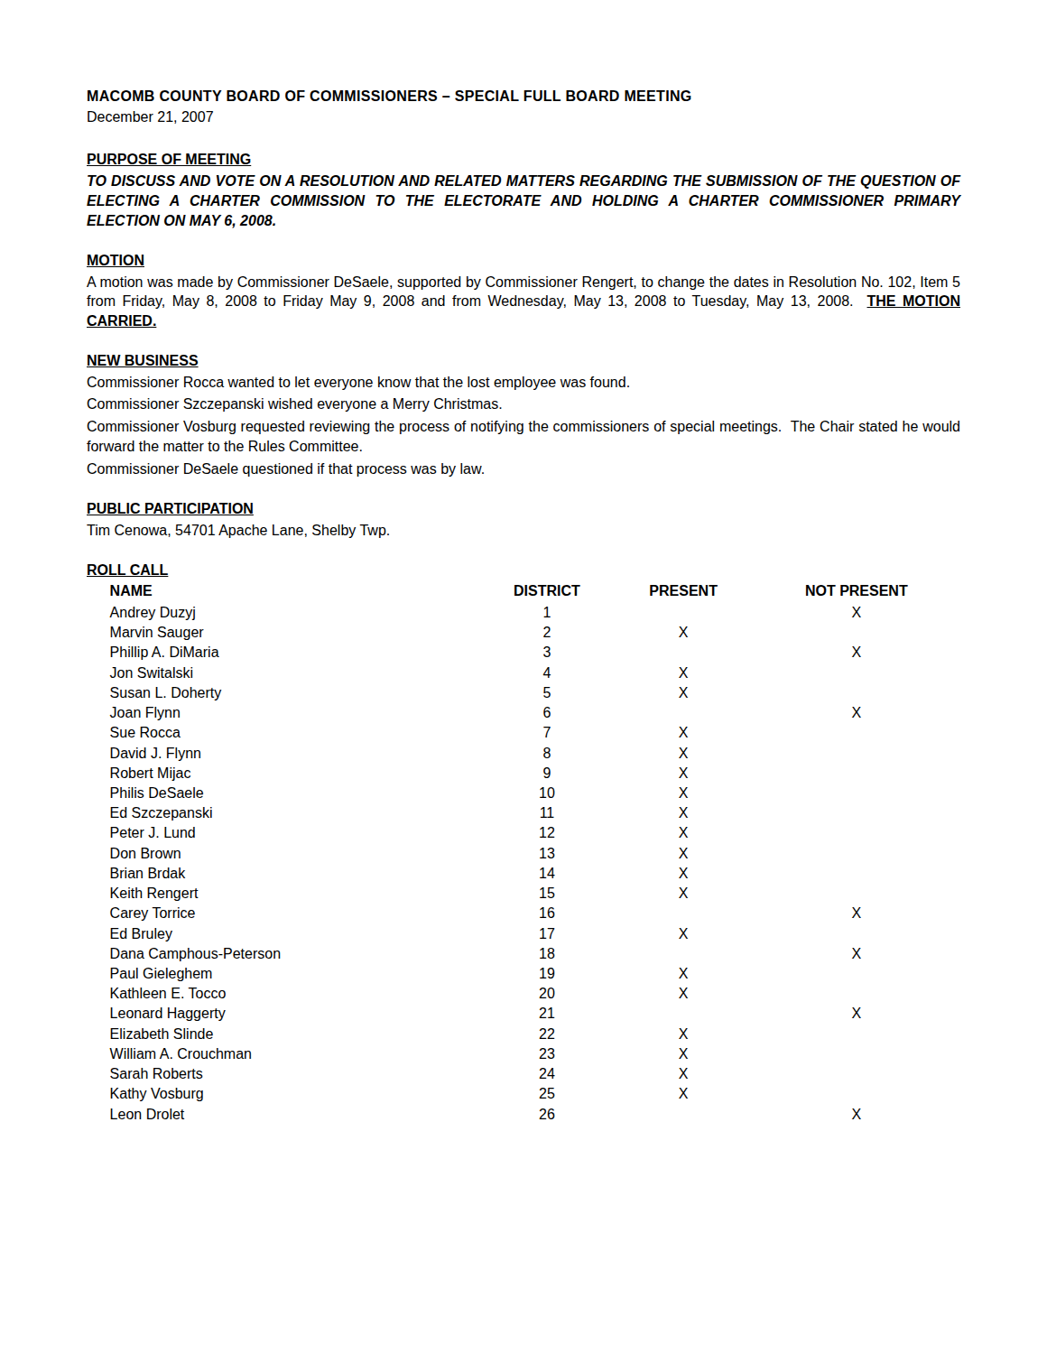MACOMB COUNTY BOARD OF COMMISSIONERS – SPECIAL FULL BOARD MEETING
December 21, 2007
PURPOSE OF MEETING
TO DISCUSS AND VOTE ON A RESOLUTION AND RELATED MATTERS REGARDING THE SUBMISSION OF THE QUESTION OF ELECTING A CHARTER COMMISSION TO THE ELECTORATE AND HOLDING A CHARTER COMMISSIONER PRIMARY ELECTION ON MAY 6, 2008.
MOTION
A motion was made by Commissioner DeSaele, supported by Commissioner Rengert, to change the dates in Resolution No. 102, Item 5 from Friday, May 8, 2008 to Friday May 9, 2008 and from Wednesday, May 13, 2008 to Tuesday, May 13, 2008. THE MOTION CARRIED.
NEW BUSINESS
Commissioner Rocca wanted to let everyone know that the lost employee was found.
Commissioner Szczepanski wished everyone a Merry Christmas.
Commissioner Vosburg requested reviewing the process of notifying the commissioners of special meetings. The Chair stated he would forward the matter to the Rules Committee.
Commissioner DeSaele questioned if that process was by law.
PUBLIC PARTICIPATION
Tim Cenowa, 54701 Apache Lane, Shelby Twp.
ROLL CALL
| NAME | DISTRICT | PRESENT | NOT PRESENT |
| --- | --- | --- | --- |
| Andrey Duzyj | 1 | | X |
| Marvin Sauger | 2 | X | |
| Phillip A. DiMaria | 3 | | X |
| Jon Switalski | 4 | X | |
| Susan L. Doherty | 5 | X | |
| Joan Flynn | 6 | | X |
| Sue Rocca | 7 | X | |
| David J. Flynn | 8 | X | |
| Robert Mijac | 9 | X | |
| Philis DeSaele | 10 | X | |
| Ed Szczepanski | 11 | X | |
| Peter J. Lund | 12 | X | |
| Don Brown | 13 | X | |
| Brian Brdak | 14 | X | |
| Keith Rengert | 15 | X | |
| Carey Torrice | 16 | | X |
| Ed Bruley | 17 | X | |
| Dana Camphous-Peterson | 18 | | X |
| Paul Gieleghem | 19 | X | |
| Kathleen E. Tocco | 20 | X | |
| Leonard Haggerty | 21 | | X |
| Elizabeth Slinde | 22 | X | |
| William A. Crouchman | 23 | X | |
| Sarah Roberts | 24 | X | |
| Kathy Vosburg | 25 | X | |
| Leon Drolet | 26 | | X |